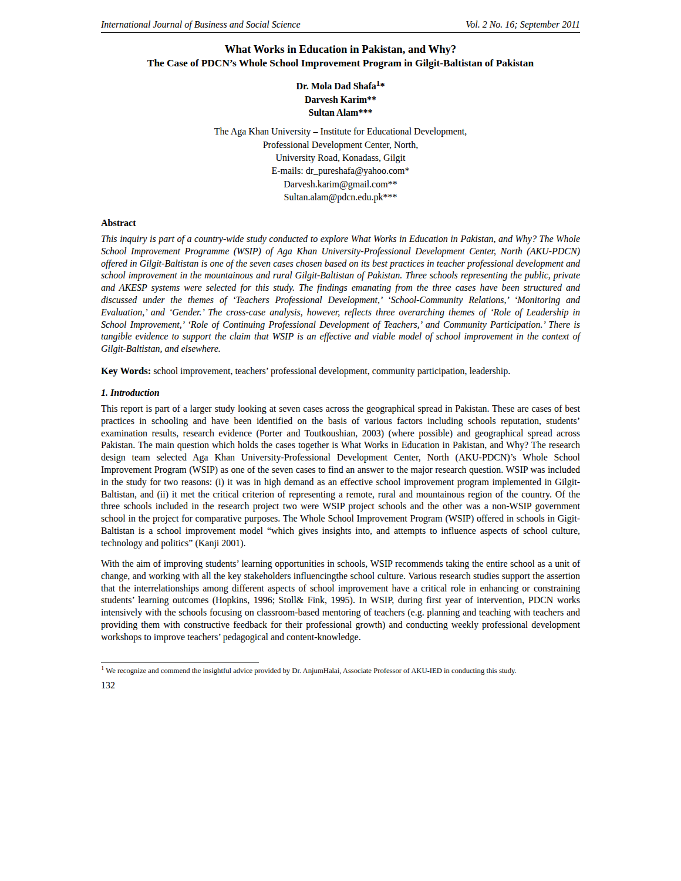International Journal of Business and Social Science Vol. 2 No. 16; September 2011
What Works in Education in Pakistan, and Why?
The Case of PDCN’s Whole School Improvement Program in Gilgit-Baltistan of Pakistan
Dr. Mola Dad Shafa1*
Darvesh Karim**
Sultan Alam***
The Aga Khan University – Institute for Educational Development,
Professional Development Center, North,
University Road, Konadass, Gilgit
E-mails: dr_pureshafa@yahoo.com*
Darvesh.karim@gmail.com**
Sultan.alam@pdcn.edu.pk***
Abstract
This inquiry is part of a country-wide study conducted to explore What Works in Education in Pakistan, and Why? The Whole School Improvement Programme (WSIP) of Aga Khan University-Professional Development Center, North (AKU-PDCN) offered in Gilgit-Baltistan is one of the seven cases chosen based on its best practices in teacher professional development and school improvement in the mountainous and rural Gilgit-Baltistan of Pakistan. Three schools representing the public, private and AKESP systems were selected for this study. The findings emanating from the three cases have been structured and discussed under the themes of ‘Teachers Professional Development,’ ‘School-Community Relations,’ ‘Monitoring and Evaluation,’ and ‘Gender.’ The cross-case analysis, however, reflects three overarching themes of ‘Role of Leadership in School Improvement,’ ‘Role of Continuing Professional Development of Teachers,’ and Community Participation.’ There is tangible evidence to support the claim that WSIP is an effective and viable model of school improvement in the context of Gilgit-Baltistan, and elsewhere.
Key Words: school improvement, teachers’ professional development, community participation, leadership.
1. Introduction
This report is part of a larger study looking at seven cases across the geographical spread in Pakistan. These are cases of best practices in schooling and have been identified on the basis of various factors including schools reputation, students’ examination results, research evidence (Porter and Toutkoushian, 2003) (where possible) and geographical spread across Pakistan. The main question which holds the cases together is What Works in Education in Pakistan, and Why? The research design team selected Aga Khan University-Professional Development Center, North (AKU-PDCN)’s Whole School Improvement Program (WSIP) as one of the seven cases to find an answer to the major research question. WSIP was included in the study for two reasons: (i) it was in high demand as an effective school improvement program implemented in Gilgit-Baltistan, and (ii) it met the critical criterion of representing a remote, rural and mountainous region of the country. Of the three schools included in the research project two were WSIP project schools and the other was a non-WSIP government school in the project for comparative purposes. The Whole School Improvement Program (WSIP) offered in schools in Gigit-Baltistan is a school improvement model “which gives insights into, and attempts to influence aspects of school culture, technology and politics” (Kanji 2001).
With the aim of improving students’ learning opportunities in schools, WSIP recommends taking the entire school as a unit of change, and working with all the key stakeholders influencingthe school culture. Various research studies support the assertion that the interrelationships among different aspects of school improvement have a critical role in enhancing or constraining students’ learning outcomes (Hopkins, 1996; Stoll& Fink, 1995). In WSIP, during first year of intervention, PDCN works intensively with the schools focusing on classroom-based mentoring of teachers (e.g. planning and teaching with teachers and providing them with constructive feedback for their professional growth) and conducting weekly professional development workshops to improve teachers’ pedagogical and content-knowledge.
1 We recognize and commend the insightful advice provided by Dr. AnjumHalai, Associate Professor of AKU-IED in conducting this study.
132